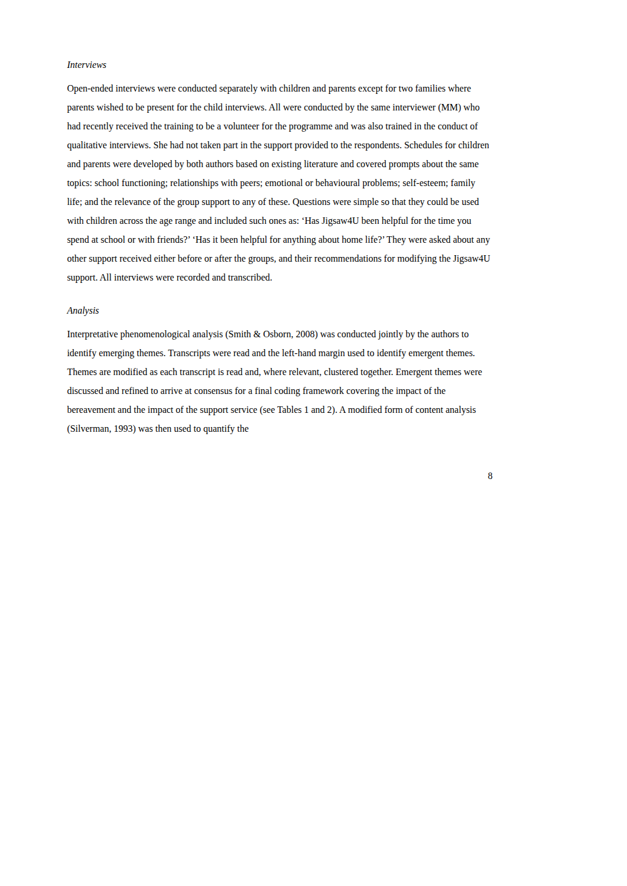Interviews
Open-ended interviews were conducted separately with children and parents except for two families where parents wished to be present for the child interviews. All were conducted by the same interviewer (MM) who had recently received the training to be a volunteer for the programme and was also trained in the conduct of qualitative interviews. She had not taken part in the support provided to the respondents. Schedules for children and parents were developed by both authors based on existing literature and covered prompts about the same topics: school functioning; relationships with peers; emotional or behavioural problems; self-esteem; family life; and the relevance of the group support to any of these. Questions were simple so that they could be used with children across the age range and included such ones as: ‘Has Jigsaw4U been helpful for the time you spend at school or with friends?’ ‘Has it been helpful for anything about home life?’ They were asked about any other support received either before or after the groups, and their recommendations for modifying the Jigsaw4U support. All interviews were recorded and transcribed.
Analysis
Interpretative phenomenological analysis (Smith & Osborn, 2008) was conducted jointly by the authors to identify emerging themes. Transcripts were read and the left-hand margin used to identify emergent themes. Themes are modified as each transcript is read and, where relevant, clustered together. Emergent themes were discussed and refined to arrive at consensus for a final coding framework covering the impact of the bereavement and the impact of the support service (see Tables 1 and 2). A modified form of content analysis (Silverman, 1993) was then used to quantify the
8